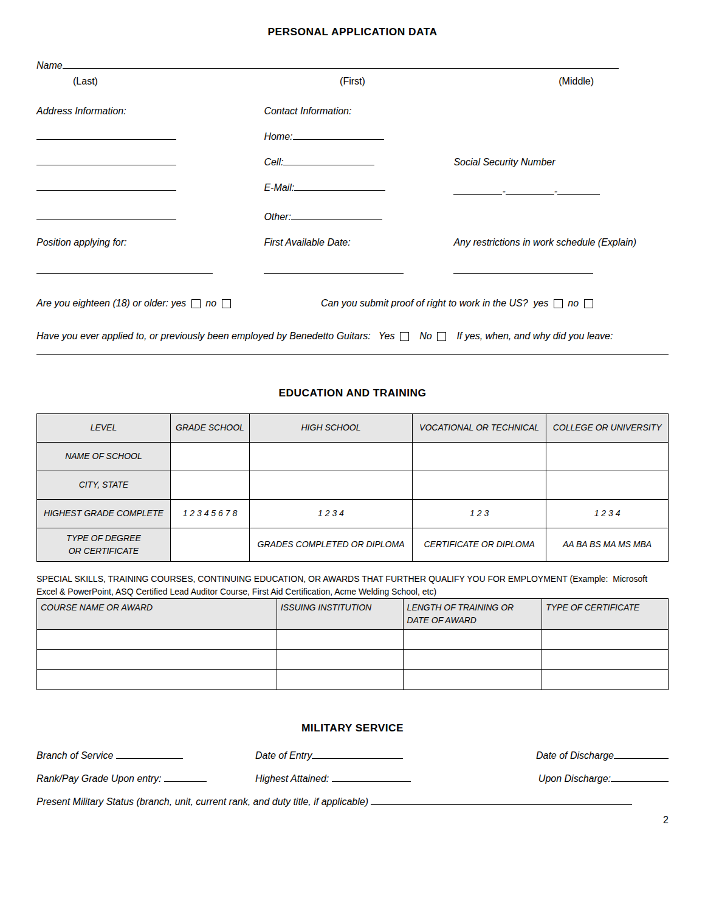PERSONAL APPLICATION DATA
Name
(Last) (First) (Middle)
Address Information:
Contact Information:
Home:
Cell:
Social Security Number
E-Mail:
- -
Other:
Position applying for:
First Available Date:
Any restrictions in work schedule (Explain)
Are you eighteen (18) or older: yes no
Can you submit proof of right to work in the US? yes no
Have you ever applied to, or previously been employed by Benedetto Guitars: Yes No If yes, when, and why did you leave:
EDUCATION AND TRAINING
| LEVEL | GRADE SCHOOL | HIGH SCHOOL | VOCATIONAL OR TECHNICAL | COLLEGE OR UNIVERSITY |
| --- | --- | --- | --- | --- |
| NAME OF SCHOOL | | | | |
| CITY, STATE | | | | |
| HIGHEST GRADE COMPLETE | 1 2 3 4 5 6 7 8 | 1 2 3 4 | 1 2 3 | 1 2 3 4 |
| TYPE OF DEGREE OR CERTIFICATE | | GRADES COMPLETED OR DIPLOMA | CERTIFICATE OR DIPLOMA | AA BA BS MA MS MBA |
SPECIAL SKILLS, TRAINING COURSES, CONTINUING EDUCATION, OR AWARDS THAT FURTHER QUALIFY YOU FOR EMPLOYMENT (Example: Microsoft Excel & PowerPoint, ASQ Certified Lead Auditor Course, First Aid Certification, Acme Welding School, etc)
| COURSE NAME OR AWARD | ISSUING INSTITUTION | LENGTH OF TRAINING OR DATE OF AWARD | TYPE OF CERTIFICATE |
| --- | --- | --- | --- |
MILITARY SERVICE
Branch of Service
Date of Entry
Date of Discharge
Rank/Pay Grade Upon entry:
Highest Attained:
Upon Discharge:
Present Military Status (branch, unit, current rank, and duty title, if applicable)
2